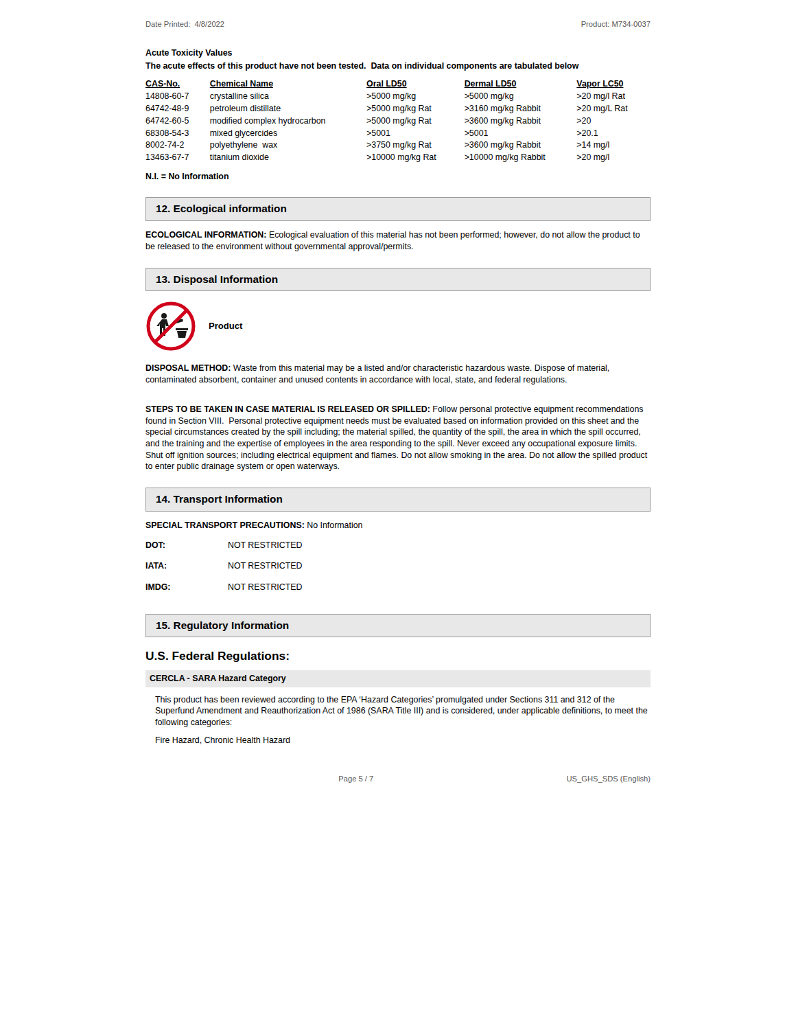Date Printed: 4/8/2022
Product: M734-0037
Acute Toxicity Values
The acute effects of this product have not been tested. Data on individual components are tabulated below
| CAS-No. | Chemical Name | Oral LD50 | Dermal LD50 | Vapor LC50 |
| --- | --- | --- | --- | --- |
| 14808-60-7 | crystalline silica | >5000 mg/kg | >5000 mg/kg | >20 mg/l Rat |
| 64742-48-9 | petroleum distillate | >5000 mg/kg Rat | >3160 mg/kg Rabbit | >20 mg/L Rat |
| 64742-60-5 | modified complex hydrocarbon | >5000 mg/kg Rat | >3600 mg/kg Rabbit | >20 |
| 68308-54-3 | mixed glycercides | >5001 | >5001 | >20.1 |
| 8002-74-2 | polyethylene wax | >3750 mg/kg Rat | >3600 mg/kg Rabbit | >14 mg/l |
| 13463-67-7 | titanium dioxide | >10000 mg/kg Rat | >10000 mg/kg Rabbit | >20 mg/l |
N.I. = No Information
12. Ecological information
ECOLOGICAL INFORMATION: Ecological evaluation of this material has not been performed; however, do not allow the product to be released to the environment without governmental approval/permits.
13. Disposal Information
Product
DISPOSAL METHOD: Waste from this material may be a listed and/or characteristic hazardous waste. Dispose of material, contaminated absorbent, container and unused contents in accordance with local, state, and federal regulations.
STEPS TO BE TAKEN IN CASE MATERIAL IS RELEASED OR SPILLED: Follow personal protective equipment recommendations found in Section VIII. Personal protective equipment needs must be evaluated based on information provided on this sheet and the special circumstances created by the spill including; the material spilled, the quantity of the spill, the area in which the spill occurred, and the training and the expertise of employees in the area responding to the spill. Never exceed any occupational exposure limits. Shut off ignition sources; including electrical equipment and flames. Do not allow smoking in the area. Do not allow the spilled product to enter public drainage system or open waterways.
14. Transport Information
SPECIAL TRANSPORT PRECAUTIONS: No Information
DOT:
NOT RESTRICTED
IATA:
NOT RESTRICTED
IMDG:
NOT RESTRICTED
15. Regulatory Information
U.S. Federal Regulations:
CERCLA - SARA Hazard Category
This product has been reviewed according to the EPA ‘Hazard Categories’ promulgated under Sections 311 and 312 of the Superfund Amendment and Reauthorization Act of 1986 (SARA Title III) and is considered, under applicable definitions, to meet the following categories:
Fire Hazard, Chronic Health Hazard
Page 5 / 7
US_GHS_SDS (English)